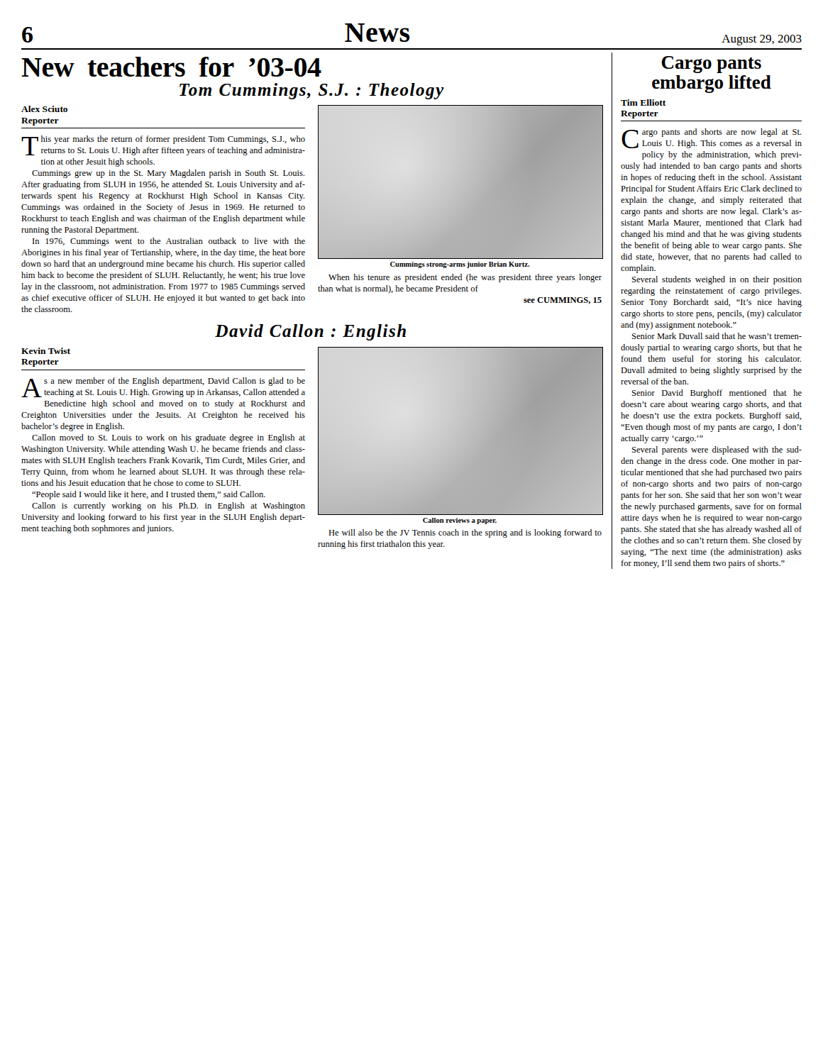6
News
August 29, 2003
New teachers for ’03-04
Tom Cummings, S.J. : Theology
Alex Sciuto
Reporter
This year marks the return of former president Tom Cummings, S.J., who returns to St. Louis U. High after fifteen years of teaching and administration at other Jesuit high schools.
Cummings strong-arms junior Brian Kurtz.
Cummings grew up in the St. Mary Magdalen parish in South St. Louis. After graduating from SLUH in 1956, he attended St. Louis University and afterwards spent his Regency at Rockhurst High School in Kansas City. Cummings was ordained in the Society of Jesus in 1969. He returned to Rockhurst to teach English and was chairman of the English department while running the Pastoral Department.
In 1976, Cummings went to the Australian outback to live with the Aborigines in his final year of Tertianship, where, in the day time, the heat bore down so hard that an underground mine became his church. His superior called him back to become the president of SLUH. Reluctantly, he went; his true love lay in the classroom, not administration. From 1977 to 1985 Cummings served as chief executive officer of SLUH. He enjoyed it but wanted to get back into the classroom.
When his tenure as president ended (he was president three years longer than what is normal), he became President of
see CUMMINGS, 15
David Callon : English
Kevin Twist
Reporter
As a new member of the English department, David Callon is glad to be teaching at St. Louis U. High. Growing up in Arkansas, Callon attended a Benedictine high school and moved on to study at Rockhurst and Creighton Universities under the Jesuits. At Creighton he received his bachelor’s degree in English.
Callon reviews a paper.
Callon moved to St. Louis to work on his graduate degree in English at Washington University. While attending Wash U. he became friends and classmates with SLUH English teachers Frank Kovarik, Tim Curdt, Miles Grier, and Terry Quinn, from whom he learned about SLUH. It was through these relations and his Jesuit education that he chose to come to SLUH.
“People said I would like it here, and I trusted them,” said Callon.
Callon is currently working on his Ph.D. in English at Washington University and looking forward to his first year in the SLUH English department teaching both sophmores and juniors.
He will also be the JV Tennis coach in the spring and is looking forward to running his first triathalon this year.
Cargo pants
embargo lifted
Tim Elliott
Reporter
Cargo pants and shorts are now legal at St. Louis U. High. This comes as a reversal in policy by the administration, which previously had intended to ban cargo pants and shorts in hopes of reducing theft in the school. Assistant Principal for Student Affairs Eric Clark declined to explain the change, and simply reiterated that cargo pants and shorts are now legal. Clark’s assistant Marla Maurer, mentioned that Clark had changed his mind and that he was giving students the benefit of being able to wear cargo pants. She did state, however, that no parents had called to complain.
Several students weighed in on their position regarding the reinstatement of cargo privileges. Senior Tony Borchardt said, “It’s nice having cargo shorts to store pens, pencils, (my) calculator and (my) assignment notebook.”
Senior Mark Duvall said that he wasn’t tremendously partial to wearing cargo shorts, but that he found them useful for storing his calculator. Duvall admited to being slightly surprised by the reversal of the ban.
Senior David Burghoff mentioned that he doesn’t care about wearing cargo shorts, and that he doesn’t use the extra pockets. Burghoff said, “Even though most of my pants are cargo, I don’t actually carry ‘cargo.’”
Several parents were displeased with the sudden change in the dress code. One mother in particular mentioned that she had purchased two pairs of non-cargo shorts and two pairs of non-cargo pants for her son. She said that her son won’t wear the newly purchased garments, save for on formal attire days when he is required to wear non-cargo pants. She stated that she has already washed all of the clothes and so can’t return them. She closed by saying, “The next time (the administration) asks for money, I’ll send them two pairs of shorts.”